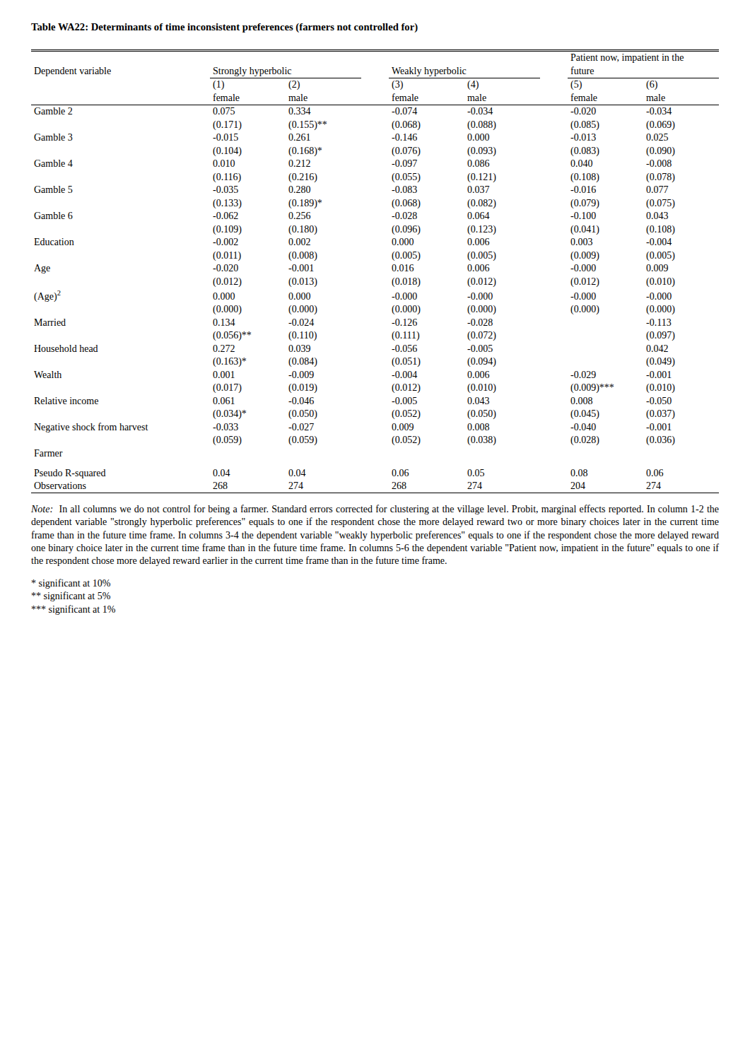Table WA22: Determinants of time inconsistent preferences (farmers not controlled for)
| | | | | | Patient now, impatient in the |
| Dependent variable | Strongly hyperbolic | | Weakly hyperbolic | | future |
| | (1) | (2) | | (3) | (4) | | (5) | (6) |
| | female | male | | female | male | | female | male |
| Gamble 2 | 0.075 | 0.334 | | -0.074 | -0.034 | | -0.020 | -0.034 |
| | (0.171) | (0.155)** | | (0.068) | (0.088) | | (0.085) | (0.069) |
| Gamble 3 | -0.015 | 0.261 | | -0.146 | 0.000 | | -0.013 | 0.025 |
| | (0.104) | (0.168)* | | (0.076) | (0.093) | | (0.083) | (0.090) |
| Gamble 4 | 0.010 | 0.212 | | -0.097 | 0.086 | | 0.040 | -0.008 |
| | (0.116) | (0.216) | | (0.055) | (0.121) | | (0.108) | (0.078) |
| Gamble 5 | -0.035 | 0.280 | | -0.083 | 0.037 | | -0.016 | 0.077 |
| | (0.133) | (0.189)* | | (0.068) | (0.082) | | (0.079) | (0.075) |
| Gamble 6 | -0.062 | 0.256 | | -0.028 | 0.064 | | -0.100 | 0.043 |
| | (0.109) | (0.180) | | (0.096) | (0.123) | | (0.041) | (0.108) |
| Education | -0.002 | 0.002 | | 0.000 | 0.006 | | 0.003 | -0.004 |
| | (0.011) | (0.008) | | (0.005) | (0.005) | | (0.009) | (0.005) |
| Age | -0.020 | -0.001 | | 0.016 | 0.006 | | -0.000 | 0.009 |
| | (0.012) | (0.013) | | (0.018) | (0.012) | | (0.012) | (0.010) |
| (Age) 2 | 0.000 | 0.000 | | -0.000 | -0.000 | | -0.000 | -0.000 |
| | (0.000) | (0.000) | | (0.000) | (0.000) | | (0.000) | (0.000) |
| Married | 0.134 | -0.024 | | -0.126 | -0.028 | | | -0.113 |
| | (0.056)** | (0.110) | | (0.111) | (0.072) | | | (0.097) |
| Household head | 0.272 | 0.039 | | -0.056 | -0.005 | | | 0.042 |
| | (0.163)* | (0.084) | | (0.051) | (0.094) | | | (0.049) |
| Wealth | 0.001 | -0.009 | | -0.004 | 0.006 | | -0.029 | -0.001 |
| | (0.017) | (0.019) | | (0.012) | (0.010) | | (0.009)*** | (0.010) |
| Relative income | 0.061 | -0.046 | | -0.005 | 0.043 | | 0.008 | -0.050 |
| | (0.034)* | (0.050) | | (0.052) | (0.050) | | (0.045) | (0.037) |
| Negative shock from harvest | -0.033 | -0.027 | | 0.009 | 0.008 | | -0.040 | -0.001 |
| | (0.059) | (0.059) | | (0.052) | (0.038) | | (0.028) | (0.036) |
| Farmer | | | | | | | | |
| Pseudo R-squared | 0.04 | 0.04 | | 0.06 | 0.05 | | 0.08 | 0.06 |
| Observations | 268 | 274 | | 268 | 274 | | 204 | 274 |
Note: In all columns we do not control for being a farmer. Standard errors corrected for clustering at the village level. Probit, marginal effects reported. In column 1-2 the dependent variable "strongly hyperbolic preferences" equals to one if the respondent chose the more delayed reward two or more binary choices later in the current time frame than in the future time frame. In columns 3-4 the dependent variable "weakly hyperbolic preferences" equals to one if the respondent chose the more delayed reward one binary choice later in the current time frame than in the future time frame. In columns 5-6 the dependent variable "Patient now, impatient in the future" equals to one if the respondent chose more delayed reward earlier in the current time frame than in the future time frame.
* significant at 10%
** significant at 5%
*** significant at 1%